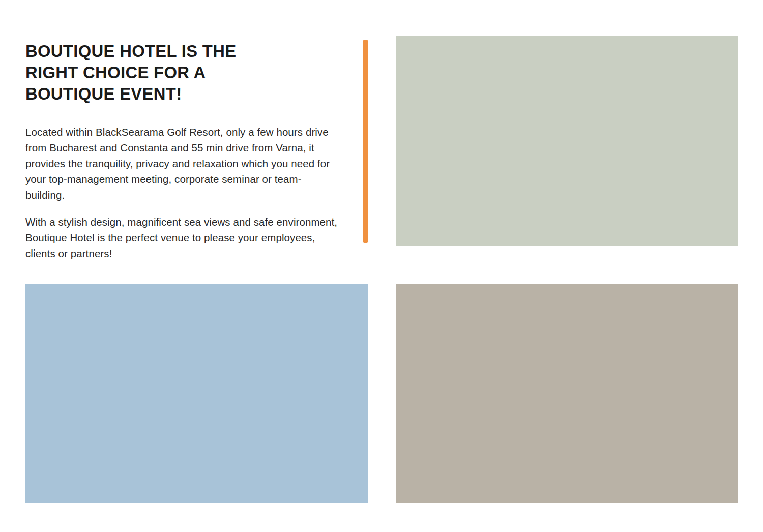Boutique Hotel is the right choice for a boutique event!
Located within BlackSearama Golf Resort, only a few hours drive from Bucharest and Constanta and 55 min drive from Varna, it provides the tranquility, privacy and relaxation which you need for your top-management meeting, corporate seminar or team-building.
With a stylish design, magnificent sea views and safe environment, Boutique Hotel is the perfect venue to please your employees, clients or partners!